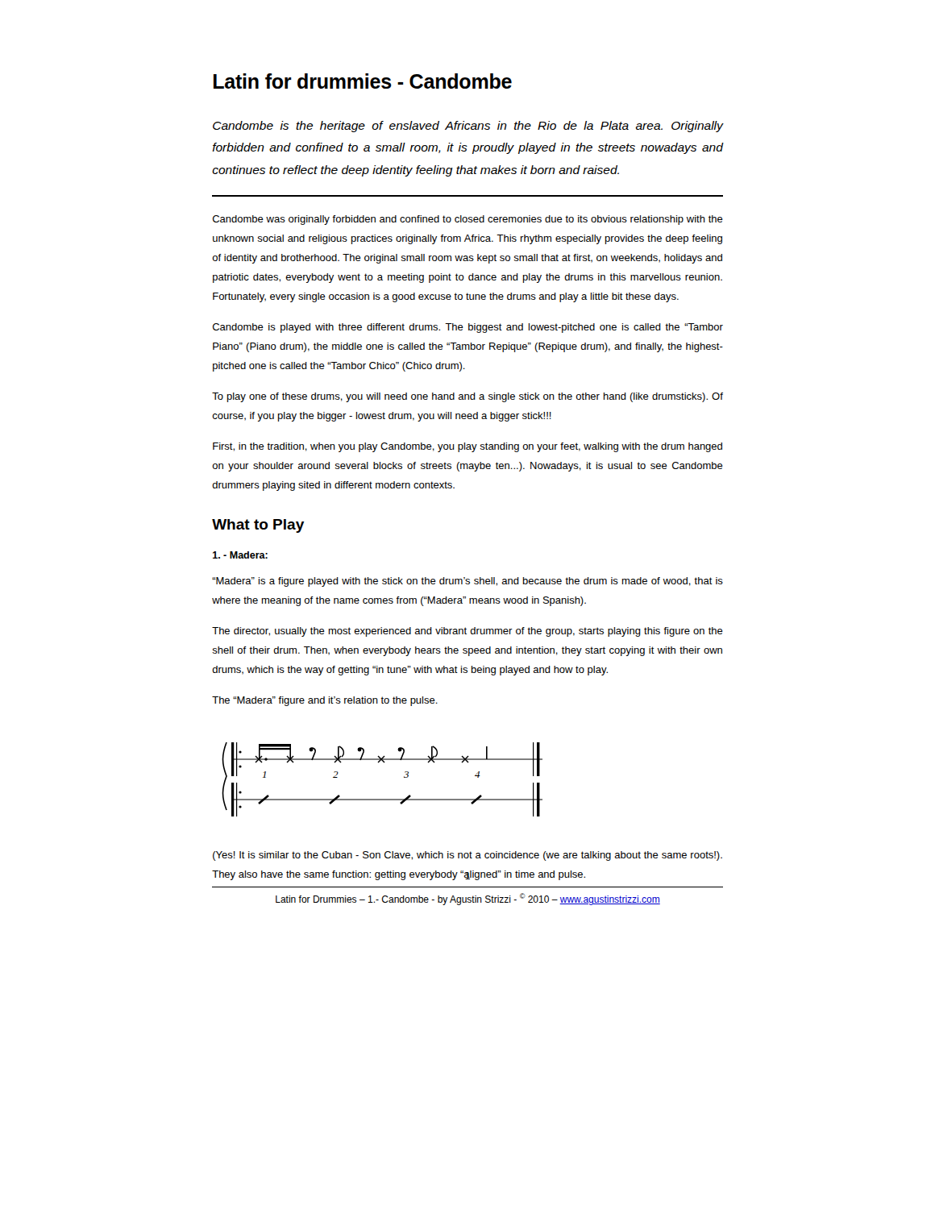Latin for drummies - Candombe
Candombe is the heritage of enslaved Africans in the Rio de la Plata area. Originally forbidden and confined to a small room, it is proudly played in the streets nowadays and continues to reflect the deep identity feeling that makes it born and raised.
Candombe was originally forbidden and confined to closed ceremonies due to its obvious relationship with the unknown social and religious practices originally from Africa. This rhythm especially provides the deep feeling of identity and brotherhood. The original small room was kept so small that at first, on weekends, holidays and patriotic dates, everybody went to a meeting point to dance and play the drums in this marvellous reunion. Fortunately, every single occasion is a good excuse to tune the drums and play a little bit these days.
Candombe is played with three different drums. The biggest and lowest-pitched one is called the “Tambor Piano” (Piano drum), the middle one is called the “Tambor Repique” (Repique drum), and finally, the highest-pitched one is called the “Tambor Chico” (Chico drum).
To play one of these drums, you will need one hand and a single stick on the other hand (like drumsticks). Of course, if you play the bigger - lowest drum, you will need a bigger stick!!!
First, in the tradition, when you play Candombe, you play standing on your feet, walking with the drum hanged on your shoulder around several blocks of streets (maybe ten...). Nowadays, it is usual to see Candombe drummers playing sited in different modern contexts.
What to Play
1. - Madera:
“Madera” is a figure played with the stick on the drum’s shell, and because the drum is made of wood, that is where the meaning of the name comes from (“Madera” means wood in Spanish).
The director, usually the most experienced and vibrant drummer of the group, starts playing this figure on the shell of their drum. Then, when everybody hears the speed and intention, they start copying it with their own drums, which is the way of getting “in tune” with what is being played and how to play.
The “Madera” figure and it’s relation to the pulse.
1 2 3 4
(Yes! It is similar to the Cuban - Son Clave, which is not a coincidence (we are talking about the same roots!). They also have the same function: getting everybody “aligned” in time and pulse.
1
Latin for Drummies – 1.- Candombe - by Agustin Strizzi - © 2010 – www.agustinstrizzi.com